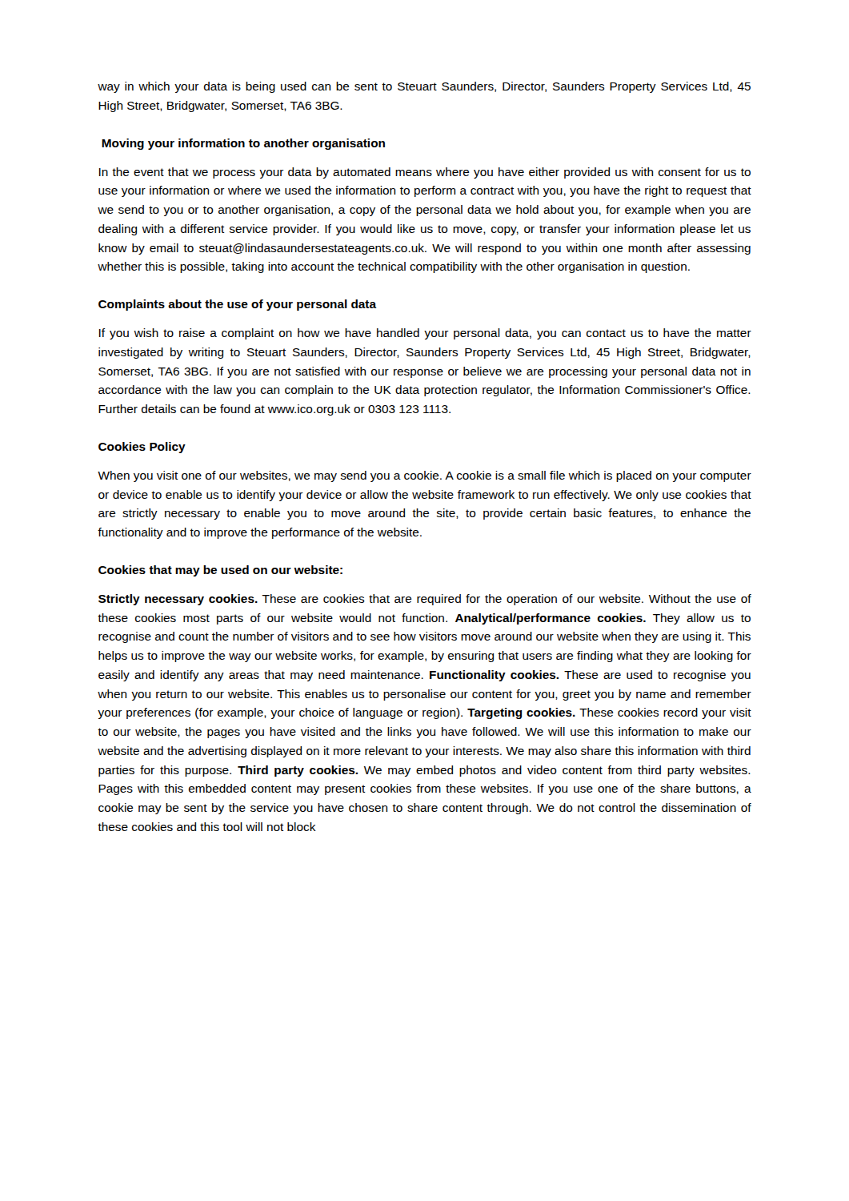way in which your data is being used can be sent to Steuart Saunders, Director, Saunders Property Services Ltd, 45 High Street, Bridgwater, Somerset, TA6 3BG.
Moving your information to another organisation
In the event that we process your data by automated means where you have either provided us with consent for us to use your information or where we used the information to perform a contract with you, you have the right to request that we send to you or to another organisation, a copy of the personal data we hold about you, for example when you are dealing with a different service provider. If you would like us to move, copy, or transfer your information please let us know by email to steuat@lindasaundersestateagents.co.uk. We will respond to you within one month after assessing whether this is possible, taking into account the technical compatibility with the other organisation in question.
Complaints about the use of your personal data
If you wish to raise a complaint on how we have handled your personal data, you can contact us to have the matter investigated by writing to Steuart Saunders, Director, Saunders Property Services Ltd, 45 High Street, Bridgwater, Somerset, TA6 3BG. If you are not satisfied with our response or believe we are processing your personal data not in accordance with the law you can complain to the UK data protection regulator, the Information Commissioner's Office. Further details can be found at www.ico.org.uk or 0303 123 1113.
Cookies Policy
When you visit one of our websites, we may send you a cookie. A cookie is a small file which is placed on your computer or device to enable us to identify your device or allow the website framework to run effectively. We only use cookies that are strictly necessary to enable you to move around the site, to provide certain basic features, to enhance the functionality and to improve the performance of the website.
Cookies that may be used on our website:
Strictly necessary cookies. These are cookies that are required for the operation of our website. Without the use of these cookies most parts of our website would not function. Analytical/performance cookies. They allow us to recognise and count the number of visitors and to see how visitors move around our website when they are using it. This helps us to improve the way our website works, for example, by ensuring that users are finding what they are looking for easily and identify any areas that may need maintenance. Functionality cookies. These are used to recognise you when you return to our website. This enables us to personalise our content for you, greet you by name and remember your preferences (for example, your choice of language or region). Targeting cookies. These cookies record your visit to our website, the pages you have visited and the links you have followed. We will use this information to make our website and the advertising displayed on it more relevant to your interests. We may also share this information with third parties for this purpose. Third party cookies. We may embed photos and video content from third party websites. Pages with this embedded content may present cookies from these websites. If you use one of the share buttons, a cookie may be sent by the service you have chosen to share content through. We do not control the dissemination of these cookies and this tool will not block